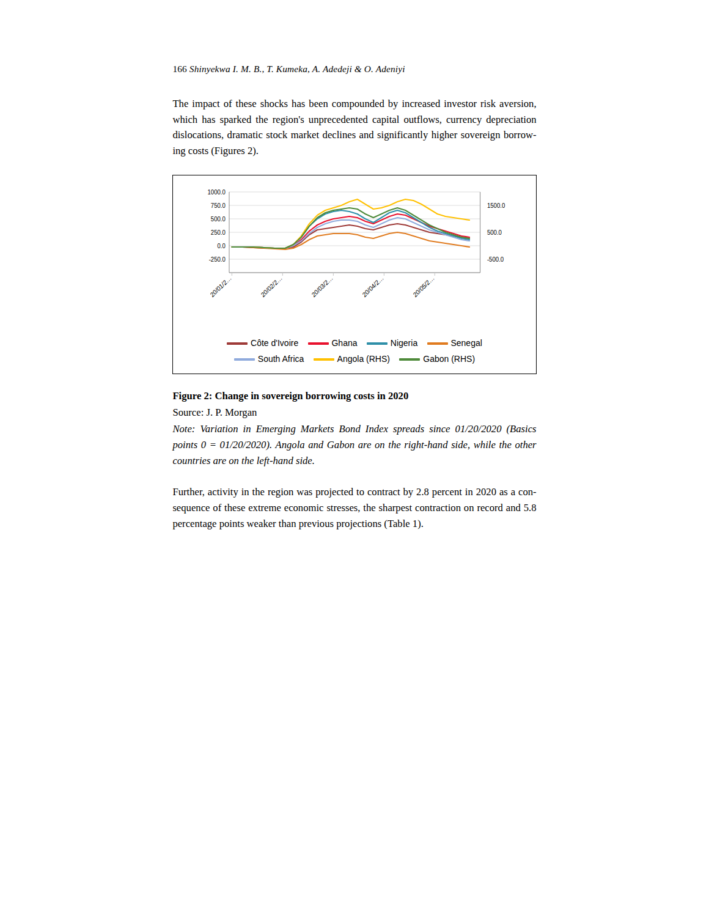166 Shinyekwa I. M. B., T. Kumeka, A. Adedeji & O. Adeniyi
The impact of these shocks has been compounded by increased investor risk aversion, which has sparked the region's unprecedented capital outflows, currency depreciation dislocations, dramatic stock market declines and significantly higher sovereign borrowing costs (Figures 2).
1000.0 750.0 500.0 250.0 0.0 -250.0 1500.0 500.0 -500.0 20/01/2… 20/02/2… 20/03/2… 20/04/2… 20/05/2…
Côte d'Ivoire Ghana Nigeria Senegal
South Africa Angola (RHS) Gabon (RHS)
Figure 2: Change in sovereign borrowing costs in 2020
Source: J. P. Morgan
Note: Variation in Emerging Markets Bond Index spreads since 01/20/2020 (Basics points 0 = 01/20/2020). Angola and Gabon are on the right-hand side, while the other countries are on the left-hand side.
Further, activity in the region was projected to contract by 2.8 percent in 2020 as a consequence of these extreme economic stresses, the sharpest contraction on record and 5.8 percentage points weaker than previous projections (Table 1).